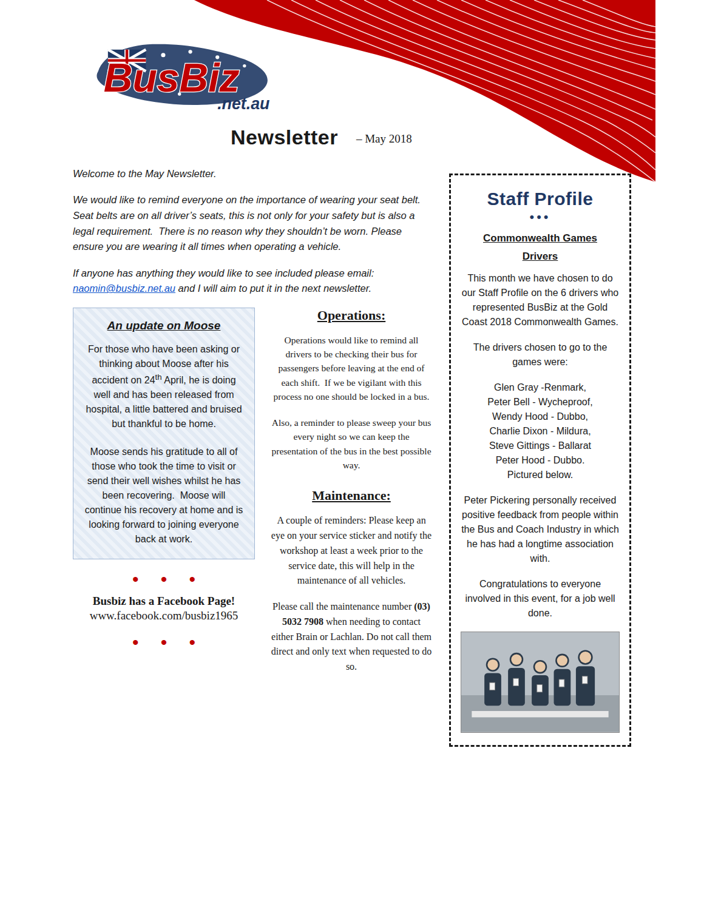BusBiz .net.au
Newsletter
– May 2018
Welcome to the May Newsletter.
We would like to remind everyone on the importance of wearing your seat belt. Seat belts are on all driver’s seats, this is not only for your safety but is also a legal requirement. There is no reason why they shouldn’t be worn. Please ensure you are wearing it all times when operating a vehicle.
If anyone has anything they would like to see included please email: naomin@busbiz.net.au and I will aim to put it in the next newsletter.
An update on Moose
For those who have been asking or thinking about Moose after his accident on 24th April, he is doing well and has been released from hospital, a little battered and bruised but thankful to be home.
Moose sends his gratitude to all of those who took the time to visit or send their well wishes whilst he has been recovering. Moose will continue his recovery at home and is looking forward to joining everyone back at work.
• • •
Busbiz has a Facebook Page!
www.facebook.com/busbiz1965
• • •
Operations:
Operations would like to remind all drivers to be checking their bus for passengers before leaving at the end of each shift. If we be vigilant with this process no one should be locked in a bus.
Also, a reminder to please sweep your bus every night so we can keep the presentation of the bus in the best possible way.
Maintenance:
A couple of reminders: Please keep an eye on your service sticker and notify the workshop at least a week prior to the service date, this will help in the maintenance of all vehicles.
Please call the maintenance number (03) 5032 7908 when needing to contact either Brain or Lachlan. Do not call them direct and only text when requested to do so.
Staff Profile
•••
Commonwealth Games
Drivers
This month we have chosen to do our Staff Profile on the 6 drivers who represented BusBiz at the Gold Coast 2018 Commonwealth Games.
The drivers chosen to go to the games were:
Glen Gray -Renmark,
Peter Bell - Wycheproof,
Wendy Hood - Dubbo,
Charlie Dixon - Mildura,
Steve Gittings - Ballarat
Peter Hood - Dubbo.
Pictured below.
Peter Pickering personally received positive feedback from people within the Bus and Coach Industry in which he has had a longtime association with.
Congratulations to everyone involved in this event, for a job well done.